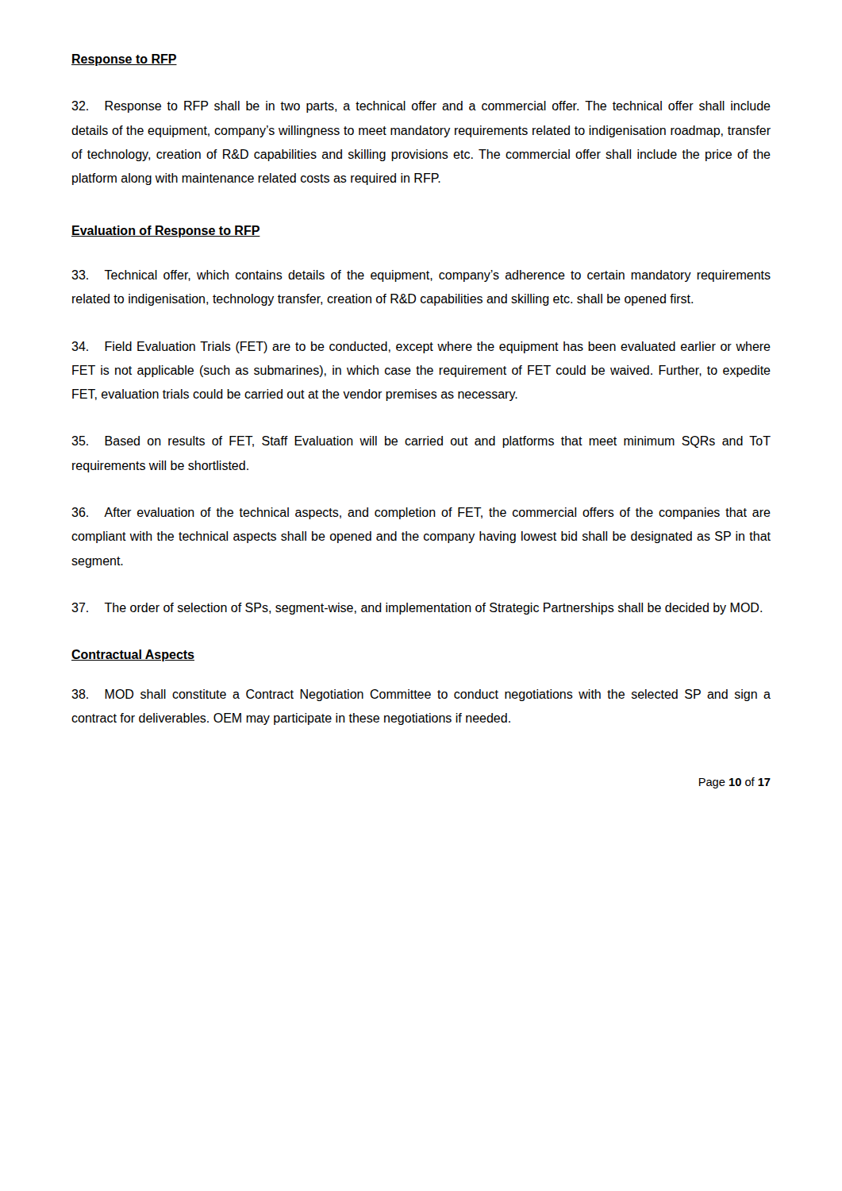Response to RFP
32. Response to RFP shall be in two parts, a technical offer and a commercial offer. The technical offer shall include details of the equipment, company’s willingness to meet mandatory requirements related to indigenisation roadmap, transfer of technology, creation of R&D capabilities and skilling provisions etc. The commercial offer shall include the price of the platform along with maintenance related costs as required in RFP.
Evaluation of Response to RFP
33. Technical offer, which contains details of the equipment, company’s adherence to certain mandatory requirements related to indigenisation, technology transfer, creation of R&D capabilities and skilling etc. shall be opened first.
34. Field Evaluation Trials (FET) are to be conducted, except where the equipment has been evaluated earlier or where FET is not applicable (such as submarines), in which case the requirement of FET could be waived. Further, to expedite FET, evaluation trials could be carried out at the vendor premises as necessary.
35. Based on results of FET, Staff Evaluation will be carried out and platforms that meet minimum SQRs and ToT requirements will be shortlisted.
36. After evaluation of the technical aspects, and completion of FET, the commercial offers of the companies that are compliant with the technical aspects shall be opened and the company having lowest bid shall be designated as SP in that segment.
37. The order of selection of SPs, segment-wise, and implementation of Strategic Partnerships shall be decided by MOD.
Contractual Aspects
38. MOD shall constitute a Contract Negotiation Committee to conduct negotiations with the selected SP and sign a contract for deliverables. OEM may participate in these negotiations if needed.
Page 10 of 17